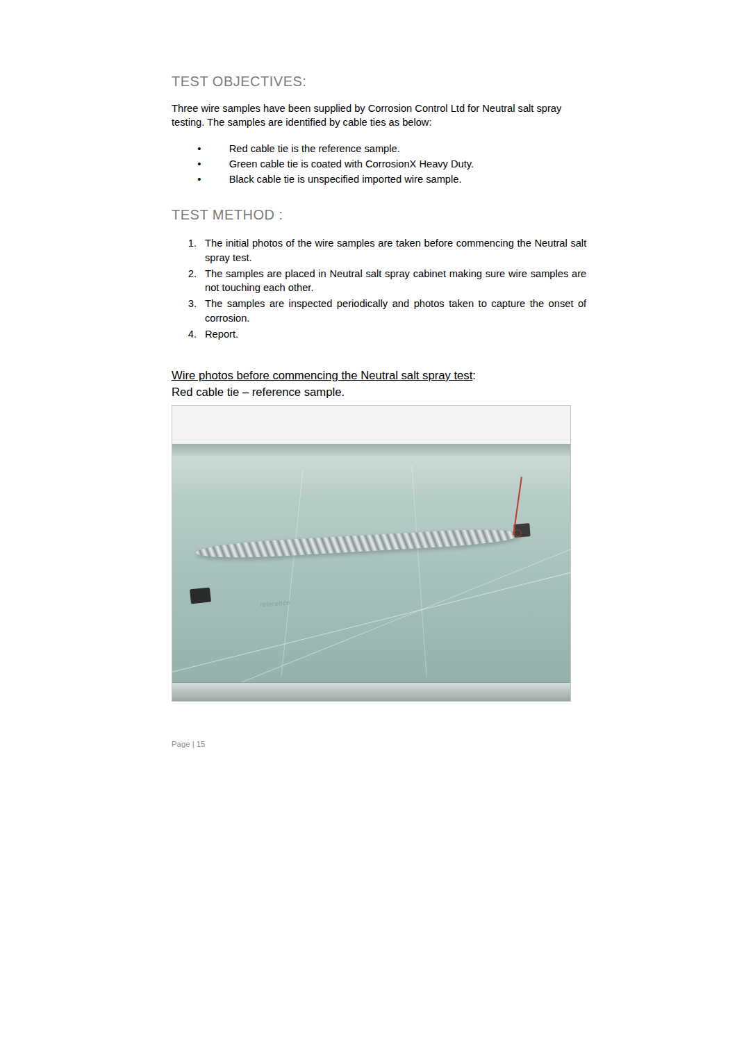TEST OBJECTIVES:
Three wire samples have been supplied by Corrosion Control Ltd for Neutral salt spray testing. The samples are identified by cable ties as below:
Red cable tie is the reference sample.
Green cable tie is coated with CorrosionX Heavy Duty.
Black cable tie is unspecified imported wire sample.
TEST METHOD :
The initial photos of the wire samples are taken before commencing the Neutral salt spray test.
The samples are placed in Neutral salt spray cabinet making sure wire samples are not touching each other.
The samples are inspected periodically and photos taken to capture the onset of corrosion.
Report.
Wire photos before commencing the Neutral salt spray test:
Red cable tie – reference sample.
reference
Page | 15